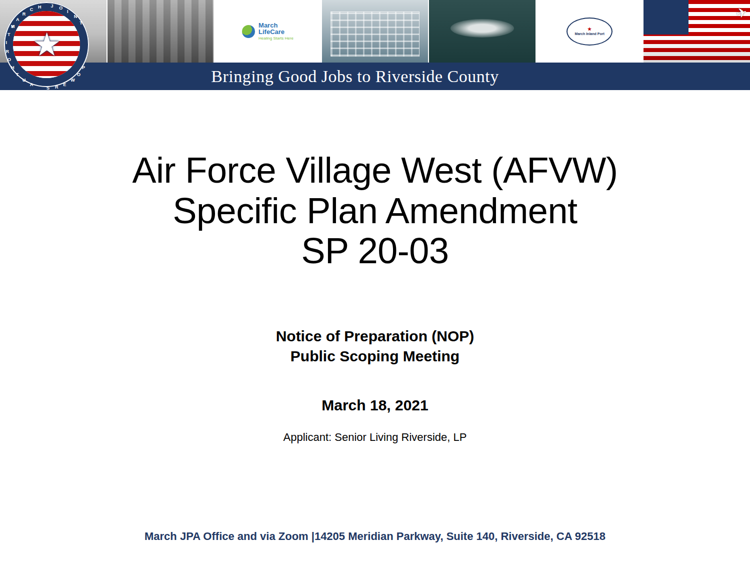March LifeCare Healing Starts Here
★
March Inland Port
Bringing Good Jobs to Riverside County
M A R C H J O I N T P O W E R S A U T H O R I T Y
★
Air Force Village West (AFVW) Specific Plan Amendment SP 20-03
Notice of Preparation (NOP)
Public Scoping Meeting
March 18, 2021
Applicant: Senior Living Riverside, LP
March JPA Office and via Zoom |14205 Meridian Parkway, Suite 140, Riverside, CA 92518